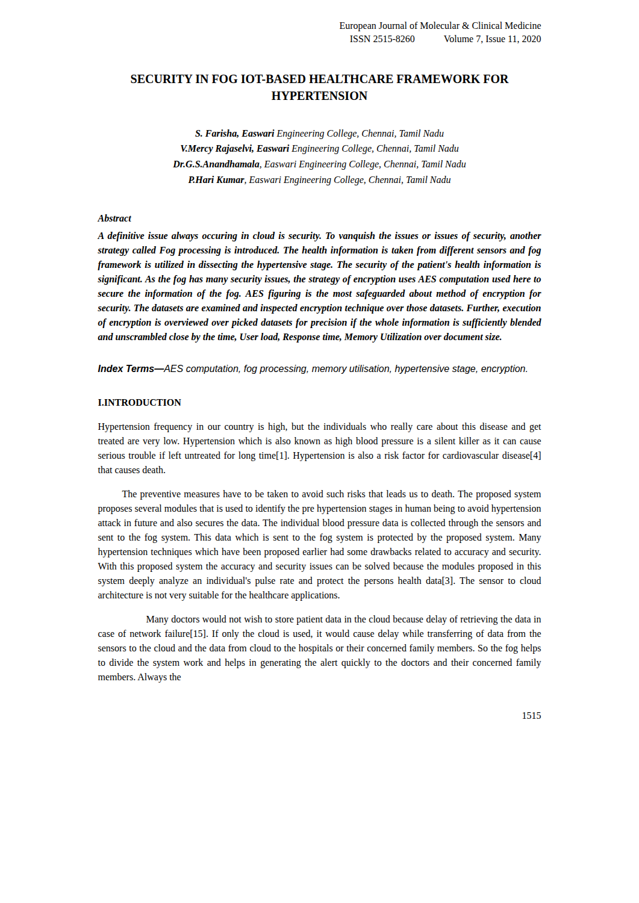European Journal of Molecular & Clinical Medicine
ISSN 2515-8260 Volume 7, Issue 11, 2020
Security in Fog IoT-Based Healthcare Framework for Hypertension
S. Farisha, Easwari Engineering College, Chennai, Tamil Nadu
V.Mercy Rajaselvi, Easwari Engineering College, Chennai, Tamil Nadu
Dr.G.S.Anandhamala, Easwari Engineering College, Chennai, Tamil Nadu
P.Hari Kumar, Easwari Engineering College, Chennai, Tamil Nadu
Abstract
A definitive issue always occuring in cloud is security. To vanquish the issues or issues of security, another strategy called Fog processing is introduced. The health information is taken from different sensors and fog framework is utilized in dissecting the hypertensive stage. The security of the patient's health information is significant. As the fog has many security issues, the strategy of encryption uses AES computation used here to secure the information of the fog. AES figuring is the most safeguarded about method of encryption for security. The datasets are examined and inspected encryption technique over those datasets. Further, execution of encryption is overviewed over picked datasets for precision if the whole information is sufficiently blended and unscrambled close by the time, User load, Response time, Memory Utilization over document size.
Index Terms—AES computation, fog processing, memory utilisation, hypertensive stage, encryption.
I.Introduction
Hypertension frequency in our country is high, but the individuals who really care about this disease and get treated are very low. Hypertension which is also known as high blood pressure is a silent killer as it can cause serious trouble if left untreated for long time[1]. Hypertension is also a risk factor for cardiovascular disease[4] that causes death.
The preventive measures have to be taken to avoid such risks that leads us to death. The proposed system proposes several modules that is used to identify the pre hypertension stages in human being to avoid hypertension attack in future and also secures the data. The individual blood pressure data is collected through the sensors and sent to the fog system. This data which is sent to the fog system is protected by the proposed system. Many hypertension techniques which have been proposed earlier had some drawbacks related to accuracy and security. With this proposed system the accuracy and security issues can be solved because the modules proposed in this system deeply analyze an individual's pulse rate and protect the persons health data[3]. The sensor to cloud architecture is not very suitable for the healthcare applications.
Many doctors would not wish to store patient data in the cloud because delay of retrieving the data in case of network failure[15]. If only the cloud is used, it would cause delay while transferring of data from the sensors to the cloud and the data from cloud to the hospitals or their concerned family members. So the fog helps to divide the system work and helps in generating the alert quickly to the doctors and their concerned family members. Always the
1515